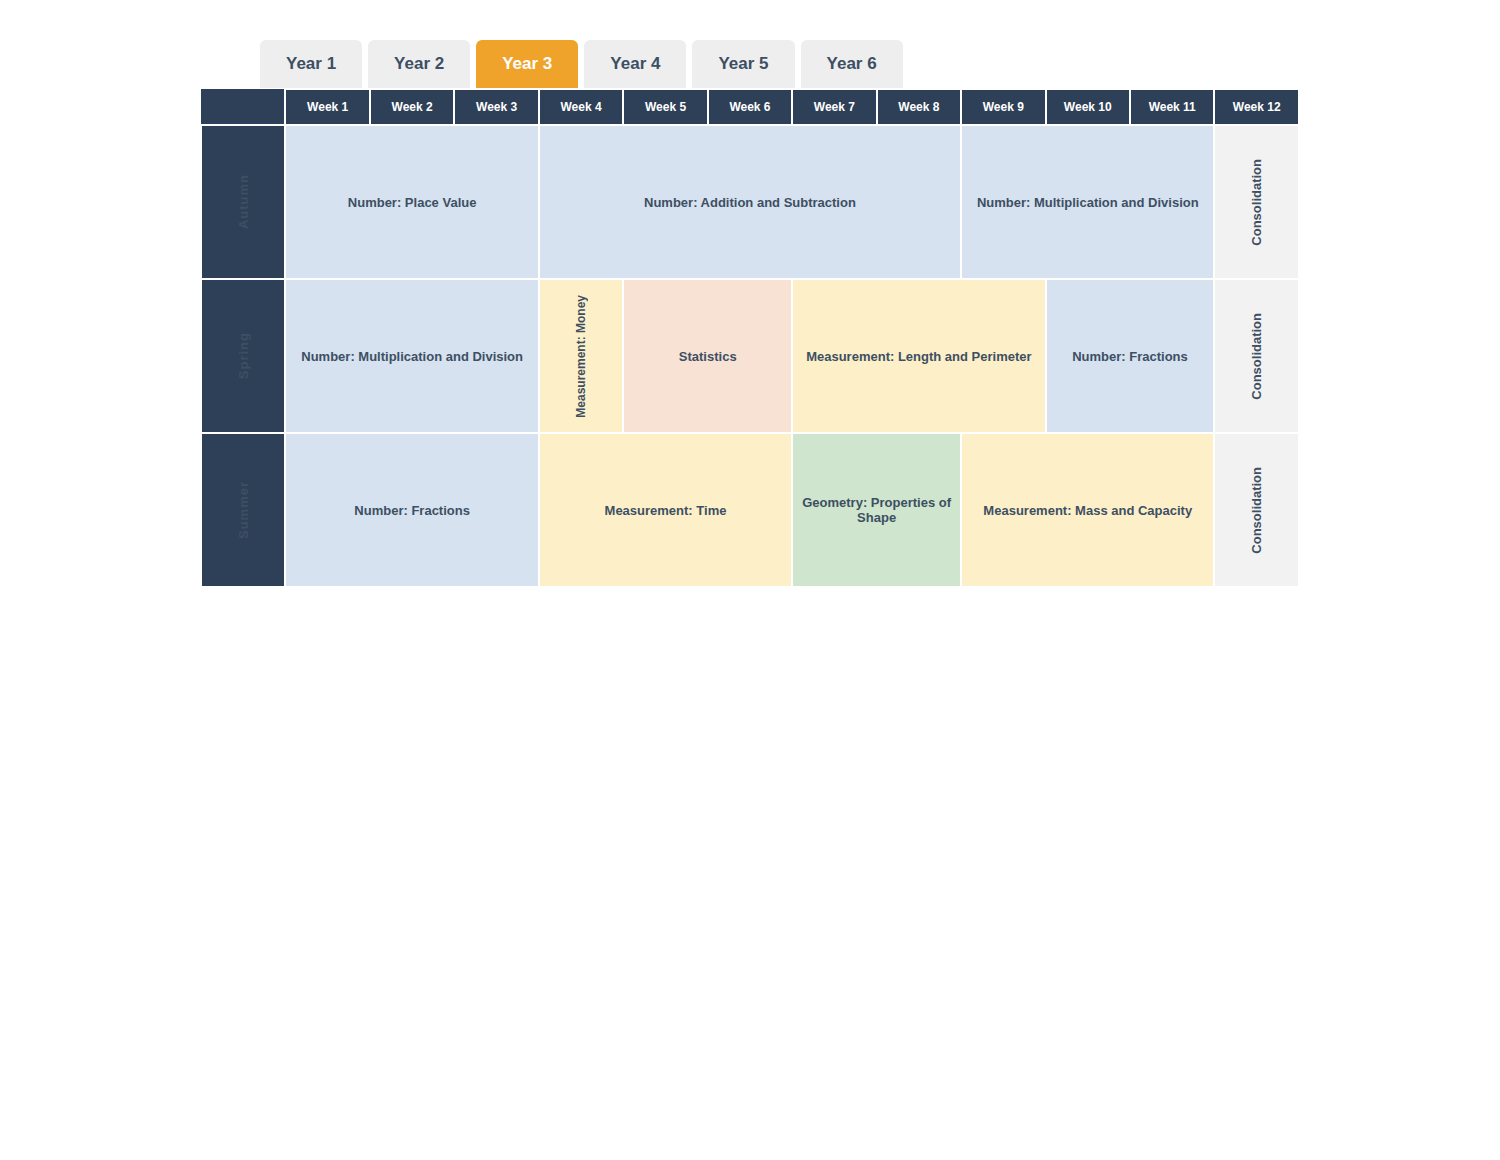Year 1
Year 2
Year 3
Year 4
Year 5
Year 6
| | Week 1 | Week 2 | Week 3 | Week 4 | Week 5 | Week 6 | Week 7 | Week 8 | Week 9 | Week 10 | Week 11 | Week 12 |
| --- | --- | --- | --- | --- | --- | --- | --- | --- | --- | --- | --- | --- |
| Autumn | Number: Place Value | Number: Addition and Subtraction | Number: Multiplication and Division | Consolidation |
| Spring | Number: Multiplication and Division | Measurement: Money | Statistics | Measurement: Length and Perimeter | Number: Fractions | Consolidation |
| Summer | Number: Fractions | Measurement: Time | Geometry: Properties of Shape | Measurement: Mass and Capacity | Consolidation |